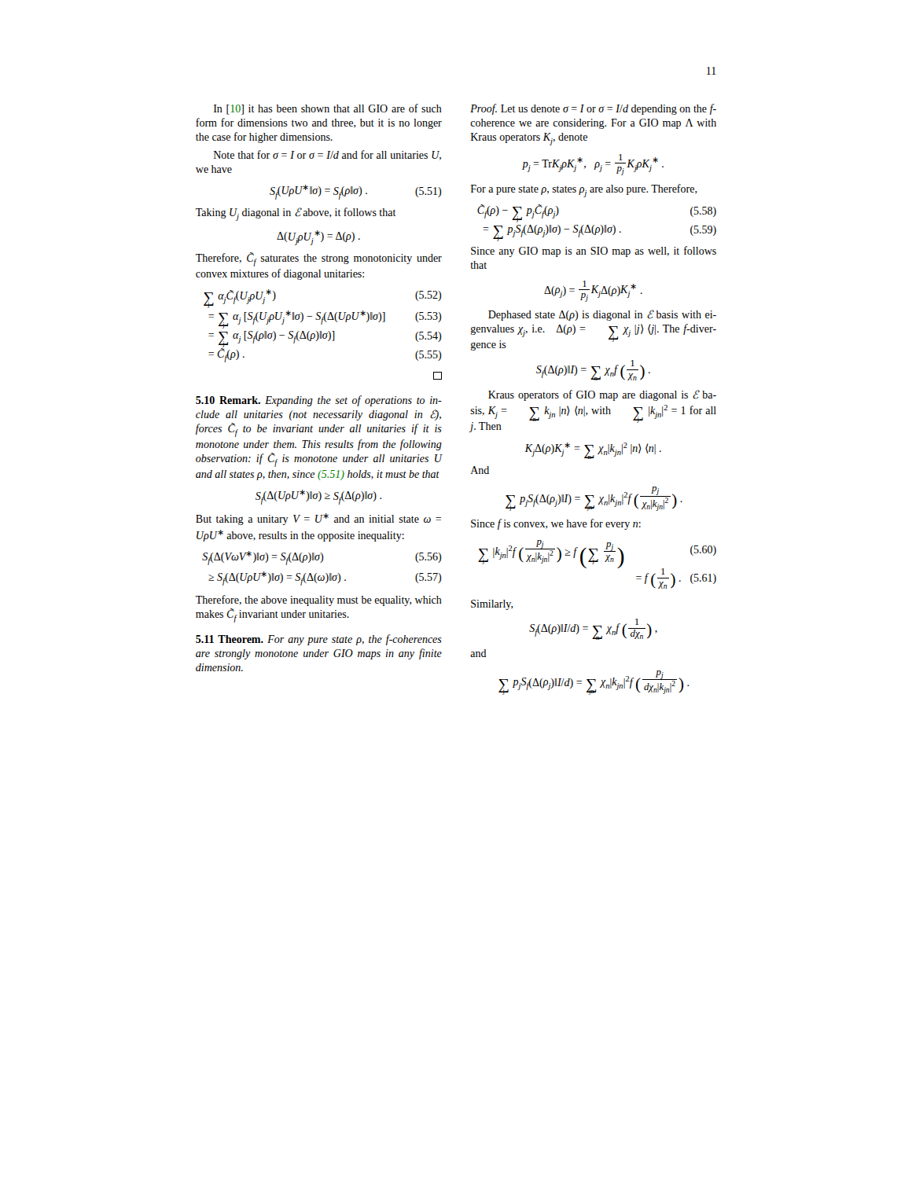11
In [10] it has been shown that all GIO are of such form for dimensions two and three, but it is no longer the case for higher dimensions.
Note that for σ = I or σ = I/d and for all unitaries U, we have
Sf(UρU∗‖σ) = Sf(ρ‖σ) . (5.51)
Taking Uj diagonal in ℰ above, it follows that
Δ(UjρUj∗) = Δ(ρ) .
Therefore, C̃f saturates the strong monotonicity under convex mixtures of diagonal unitaries:
∑j αj C̃f(UjρUj∗) (5.52)
= ∑j αj [Sf(UjρUj∗‖σ) − Sf(Δ(UρU∗)‖σ)] (5.53)
= ∑j αj [Sf(ρ‖σ) − Sf(Δ(ρ)‖σ)] (5.54)
= C̃f(ρ) . (5.55)
5.10 Remark. Expanding the set of operations to include all unitaries (not necessarily diagonal in ℰ), forces C̃f to be invariant under all unitaries if it is monotone under them. This results from the following observation: if C̃f is monotone under all unitaries U and all states ρ, then, since (5.51) holds, it must be that
Sf(Δ(UρU∗)‖σ) ≥ Sf(Δ(ρ)‖σ) .
But taking a unitary V = U∗ and an initial state ω = UρU∗ above, results in the opposite inequality:
Sf(Δ(VωV∗)‖σ) = Sf(Δ(ρ)‖σ) (5.56)
≥ Sf(Δ(UρU∗)‖σ) = Sf(Δ(ω)‖σ) . (5.57)
Therefore, the above inequality must be equality, which makes C̃f invariant under unitaries.
5.11 Theorem. For any pure state ρ, the f-coherences are strongly monotone under GIO maps in any finite dimension.
Proof. Let us denote σ = I or σ = I/d depending on the f-coherence we are considering. For a GIO map Λ with Kraus operators Kj, denote
pj = Tr KjρKj∗, ρj = 1 pj KjρKj∗ .
For a pure state ρ, states ρj are also pure. Therefore,
C̃f(ρ) − ∑j pj C̃f(ρj) (5.58)
= ∑j pj Sf(Δ(ρj)‖σ) − Sf(Δ(ρ)‖σ) . (5.59)
Since any GIO map is an SIO map as well, it follows that
Δ(ρj) = 1 pj Kj Δ(ρ)Kj∗ .
Dephased state Δ(ρ) is diagonal in ℰ basis with eigenvalues χj, i.e. Δ(ρ) = ∑j χj |j⟩ ⟨j|. The f-divergence is
Sf(Δ(ρ)‖I) = ∑n χn f (1 χn) .
Kraus operators of GIO map are diagonal is ℰ basis, Kj = ∑n kjn |n⟩ ⟨n|, with ∑j |kjn|2 = 1 for all j. Then
Kj Δ(ρ)Kj∗ = ∑n χn|kjn|2 |n⟩ ⟨n| .
And
∑j pj Sf(Δ(ρj)‖I) = ∑jn χn|kjn|2 f (pj χn|kjn|2) .
Since f is convex, we have for every n:
∑j |kjn|2 f (pj χn|kjn|2) ≥ f (∑j pj χn) (5.60)
= f (1 χn) . (5.61)
Similarly,
Sf(Δ(ρ)‖I/d) = ∑n χn f (1 dχn) ,
and
∑j pj Sf(Δ(ρj)‖I/d) = ∑jn χn|kjn|2 f (pj dχn|kjn|2) .